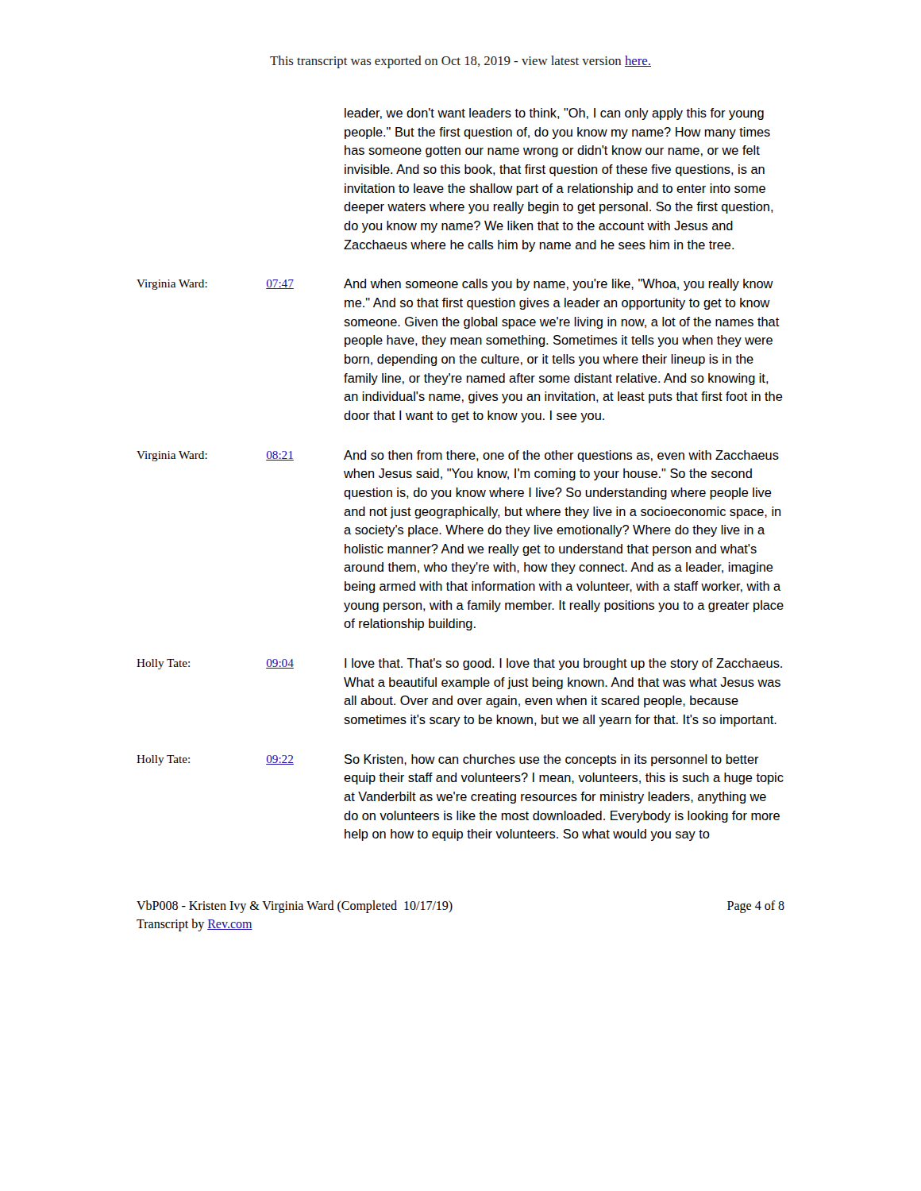This transcript was exported on Oct 18, 2019 - view latest version here.
| | | leader, we don't want leaders to think, "Oh, I can only apply this for young people." But the first question of, do you know my name? How many times has someone gotten our name wrong or didn't know our name, or we felt invisible. And so this book, that first question of these five questions, is an invitation to leave the shallow part of a relationship and to enter into some deeper waters where you really begin to get personal. So the first question, do you know my name? We liken that to the account with Jesus and Zacchaeus where he calls him by name and he sees him in the tree. |
| Virginia Ward: | 07:47 | And when someone calls you by name, you're like, "Whoa, you really know me." And so that first question gives a leader an opportunity to get to know someone. Given the global space we're living in now, a lot of the names that people have, they mean something. Sometimes it tells you when they were born, depending on the culture, or it tells you where their lineup is in the family line, or they're named after some distant relative. And so knowing it, an individual's name, gives you an invitation, at least puts that first foot in the door that I want to get to know you. I see you. |
| Virginia Ward: | 08:21 | And so then from there, one of the other questions as, even with Zacchaeus when Jesus said, "You know, I'm coming to your house." So the second question is, do you know where I live? So understanding where people live and not just geographically, but where they live in a socioeconomic space, in a society's place. Where do they live emotionally? Where do they live in a holistic manner? And we really get to understand that person and what's around them, who they're with, how they connect. And as a leader, imagine being armed with that information with a volunteer, with a staff worker, with a young person, with a family member. It really positions you to a greater place of relationship building. |
| Holly Tate: | 09:04 | I love that. That's so good. I love that you brought up the story of Zacchaeus. What a beautiful example of just being known. And that was what Jesus was all about. Over and over again, even when it scared people, because sometimes it's scary to be known, but we all yearn for that. It's so important. |
| Holly Tate: | 09:22 | So Kristen, how can churches use the concepts in its personnel to better equip their staff and volunteers? I mean, volunteers, this is such a huge topic at Vanderbilt as we're creating resources for ministry leaders, anything we do on volunteers is like the most downloaded. Everybody is looking for more help on how to equip their volunteers. So what would you say to |
VbP008 - Kristen Ivy & Virginia Ward (Completed 10/17/19)
Transcript by Rev.com
Page 4 of 8